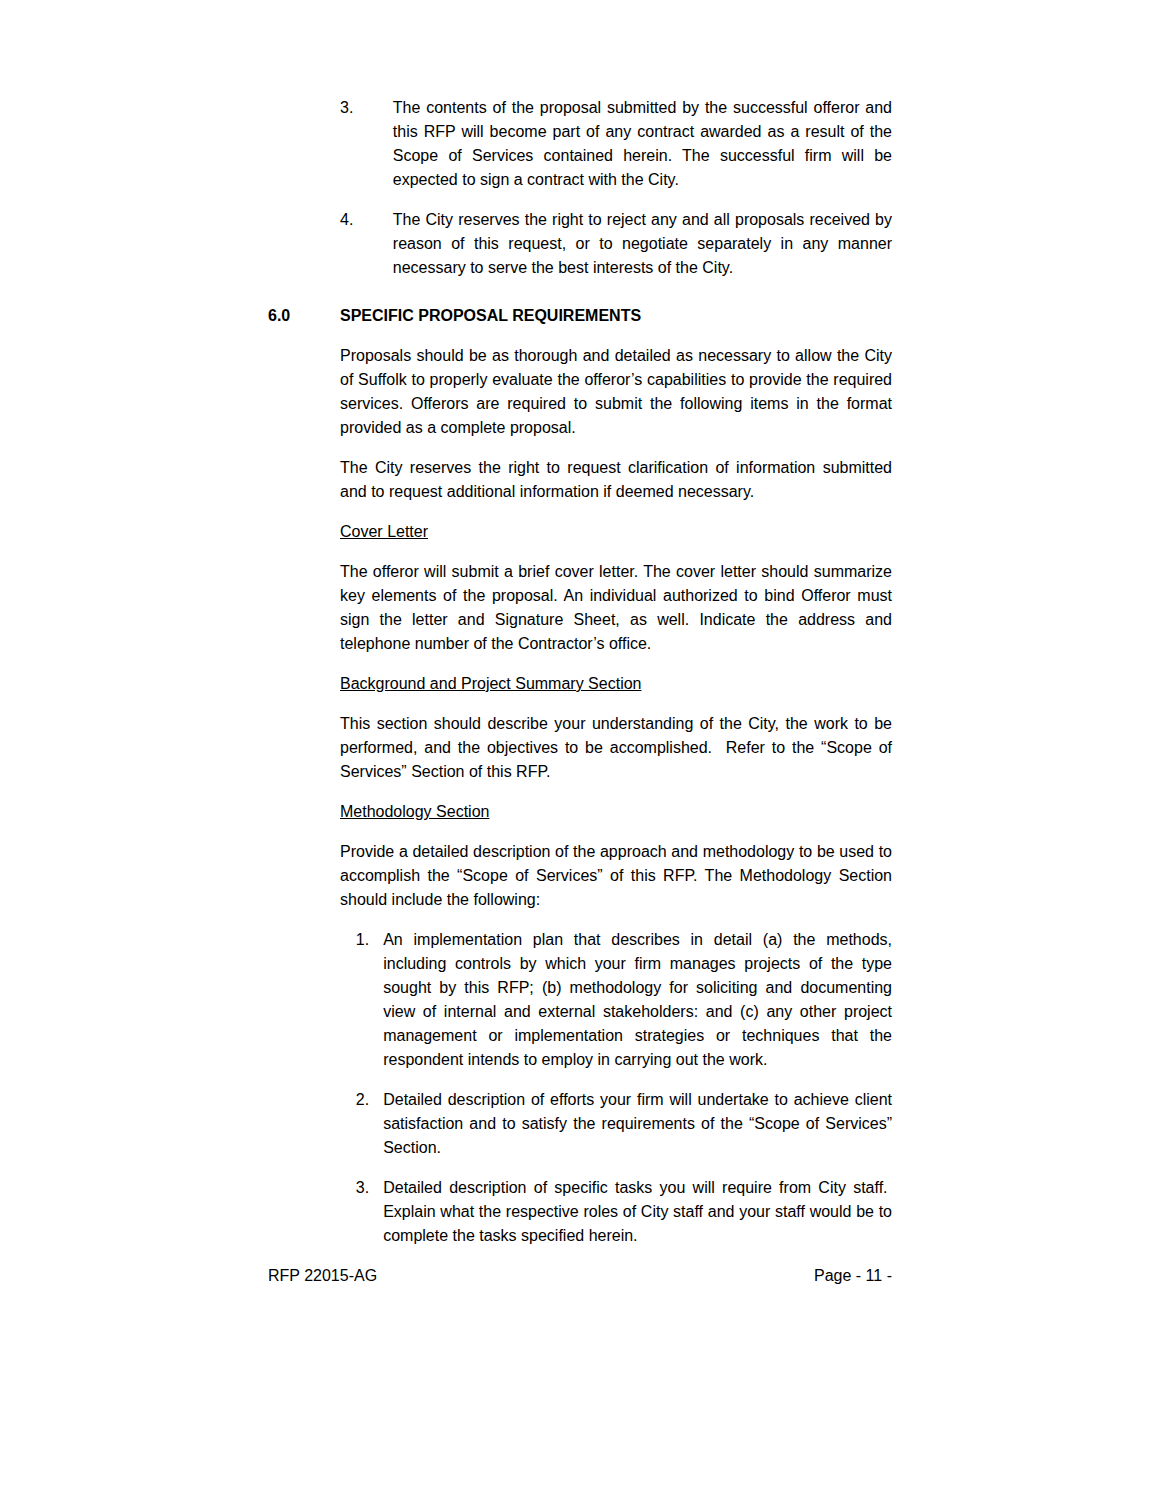3.
The contents of the proposal submitted by the successful offeror and this RFP will become part of any contract awarded as a result of the Scope of Services contained herein. The successful firm will be expected to sign a contract with the City.
4.
The City reserves the right to reject any and all proposals received by reason of this request, or to negotiate separately in any manner necessary to serve the best interests of the City.
6.0
SPECIFIC PROPOSAL REQUIREMENTS
Proposals should be as thorough and detailed as necessary to allow the City of Suffolk to properly evaluate the offeror’s capabilities to provide the required services. Offerors are required to submit the following items in the format provided as a complete proposal.
The City reserves the right to request clarification of information submitted and to request additional information if deemed necessary.
Cover Letter
The offeror will submit a brief cover letter. The cover letter should summarize key elements of the proposal. An individual authorized to bind Offeror must sign the letter and Signature Sheet, as well. Indicate the address and telephone number of the Contractor’s office.
Background and Project Summary Section
This section should describe your understanding of the City, the work to be performed, and the objectives to be accomplished. Refer to the “Scope of Services” Section of this RFP.
Methodology Section
Provide a detailed description of the approach and methodology to be used to accomplish the “Scope of Services” of this RFP. The Methodology Section should include the following:
An implementation plan that describes in detail (a) the methods, including controls by which your firm manages projects of the type sought by this RFP; (b) methodology for soliciting and documenting view of internal and external stakeholders: and (c) any other project management or implementation strategies or techniques that the respondent intends to employ in carrying out the work.
Detailed description of efforts your firm will undertake to achieve client satisfaction and to satisfy the requirements of the “Scope of Services” Section.
Detailed description of specific tasks you will require from City staff. Explain what the respective roles of City staff and your staff would be to complete the tasks specified herein.
RFP 22015-AG
Page - 11 -